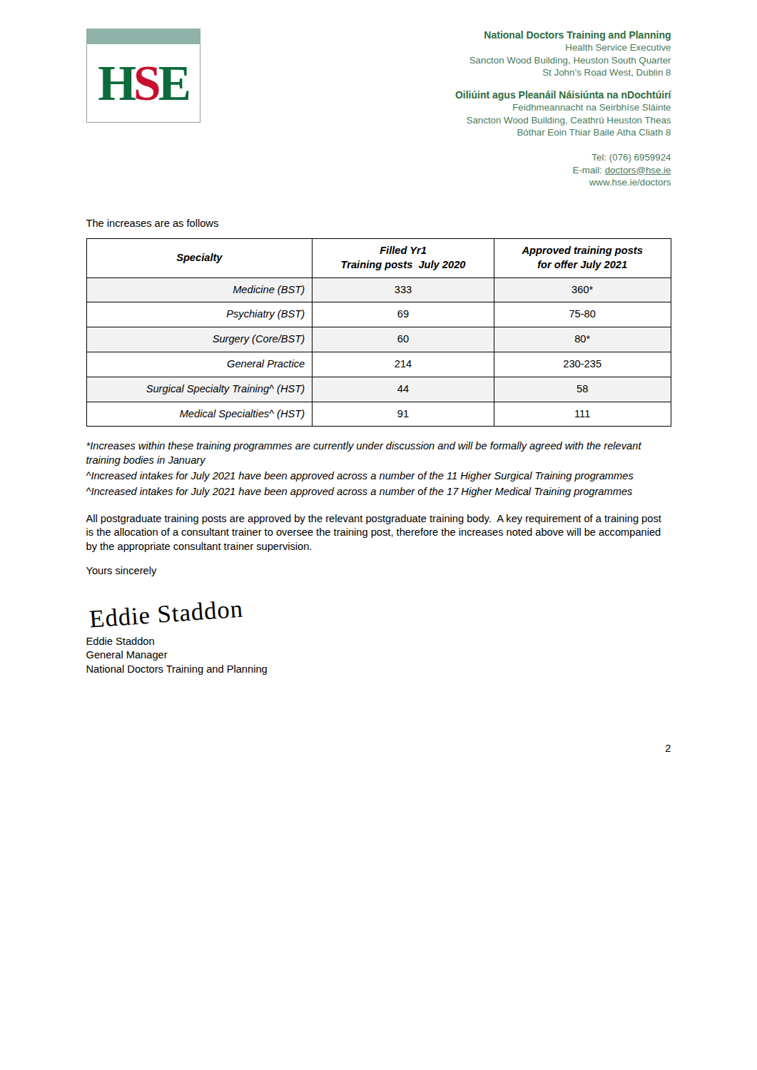HSE
National Doctors Training and Planning
Health Service Executive
Sancton Wood Building, Heuston South Quarter
St John’s Road West, Dublin 8
Oiliúint agus Pleanáil Náisiúnta na nDochtúirí
Feidhmeannacht na Seirbhíse Sláinte
Sancton Wood Building, Ceathrú Heuston Theas
Bóthar Eoin Thiar Baile Atha Cliath 8
Tel: (076) 6959924
E-mail: doctors@hse.ie
www.hse.ie/doctors
The increases are as follows
| Specialty | Filled Yr1 Training posts July 2020 | Approved training posts for offer July 2021 |
| --- | --- | --- |
| Medicine (BST) | 333 | 360* |
| Psychiatry (BST) | 69 | 75-80 |
| Surgery (Core/BST) | 60 | 80* |
| General Practice | 214 | 230-235 |
| Surgical Specialty Training^ (HST) | 44 | 58 |
| Medical Specialties^ (HST) | 91 | 111 |
*Increases within these training programmes are currently under discussion and will be formally agreed with the relevant training bodies in January
^Increased intakes for July 2021 have been approved across a number of the 11 Higher Surgical Training programmes
^Increased intakes for July 2021 have been approved across a number of the 17 Higher Medical Training programmes
All postgraduate training posts are approved by the relevant postgraduate training body. A key requirement of a training post is the allocation of a consultant trainer to oversee the training post, therefore the increases noted above will be accompanied by the appropriate consultant trainer supervision.
Yours sincerely
Eddie Staddon
Eddie Staddon
General Manager
National Doctors Training and Planning
2